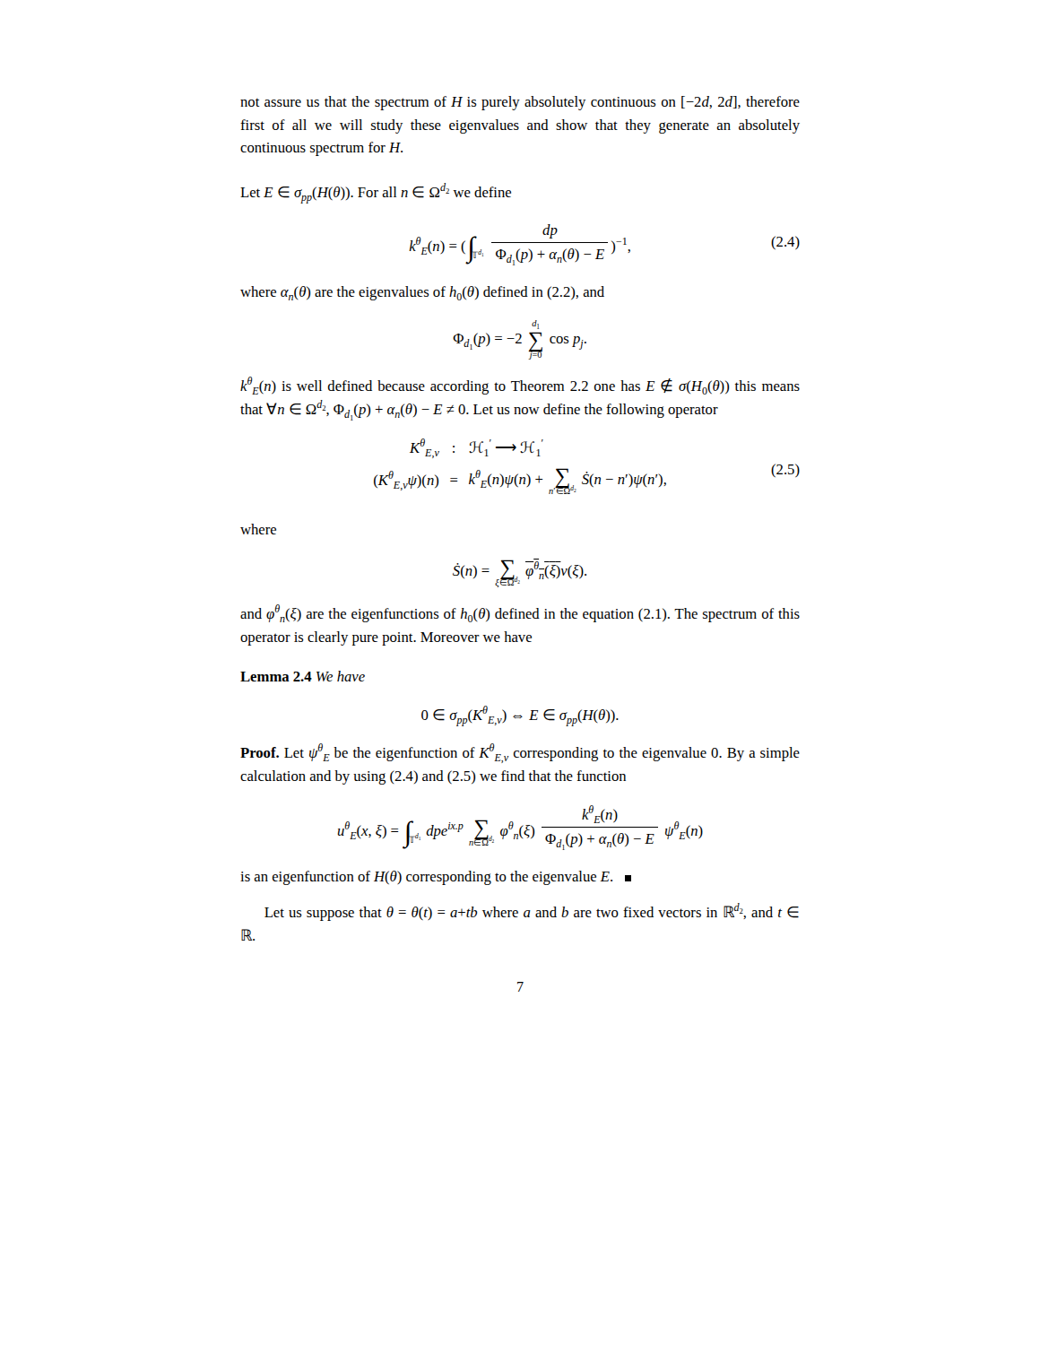not assure us that the spectrum of H is purely absolutely continuous on [−2d, 2d], therefore first of all we will study these eigenvalues and show that they generate an absolutely continuous spectrum for H.
Let E ∈ σpp(H(θ)). For all n ∈ Ωd2 we define
kθE(n) = (∫𝕋d1 dp Φd1(p) + αn(θ) − E)−1, (2.4)
where αn(θ) are the eigenvalues of h0(θ) defined in (2.2), and
Φd1(p) = −2 d1∑j=0 cos pj.
kθE(n) is well defined because according to Theorem 2.2 one has E ∉ σ(H0(θ)) this means that ∀n ∈ Ωd2, Φd1(p) + αn(θ) − E ≠ 0. Let us now define the following operator
| K θ E , v | : | ℋ 1 ′ ⟶ ℋ 1 ′ |
| ( K θ E , v ψ )( n ) | = | k θ E ( n ) ψ ( n ) + ∑ n ′∈Ω d 2 Ṡ ( n − n ′) ψ ( n ′), |
(2.5)
where
Ṡ(n) = ∑ξ∈Ωd2 φθn(ξ) v(ξ).
and φθn(ξ) are the eigenfunctions of h0(θ) defined in the equation (2.1). The spectrum of this operator is clearly pure point. Moreover we have
Lemma 2.4 We have
0 ∈ σpp(KθE,v) ⇔ E ∈ σpp(H(θ)).
Proof. Let ψθE be the eigenfunction of KθE,v corresponding to the eigenvalue 0. By a simple calculation and by using (2.4) and (2.5) we find that the function
uθE(x, ξ) = ∫𝕋d1 dpeix.p ∑n∈Ωd2 φθn(ξ) kθE(n) Φd1(p) + αn(θ) − E ψθE(n)
is an eigenfunction of H(θ) corresponding to the eigenvalue E.
Let us suppose that θ = θ(t) = a+tb where a and b are two fixed vectors in ℝd2, and t ∈ ℝ.
7